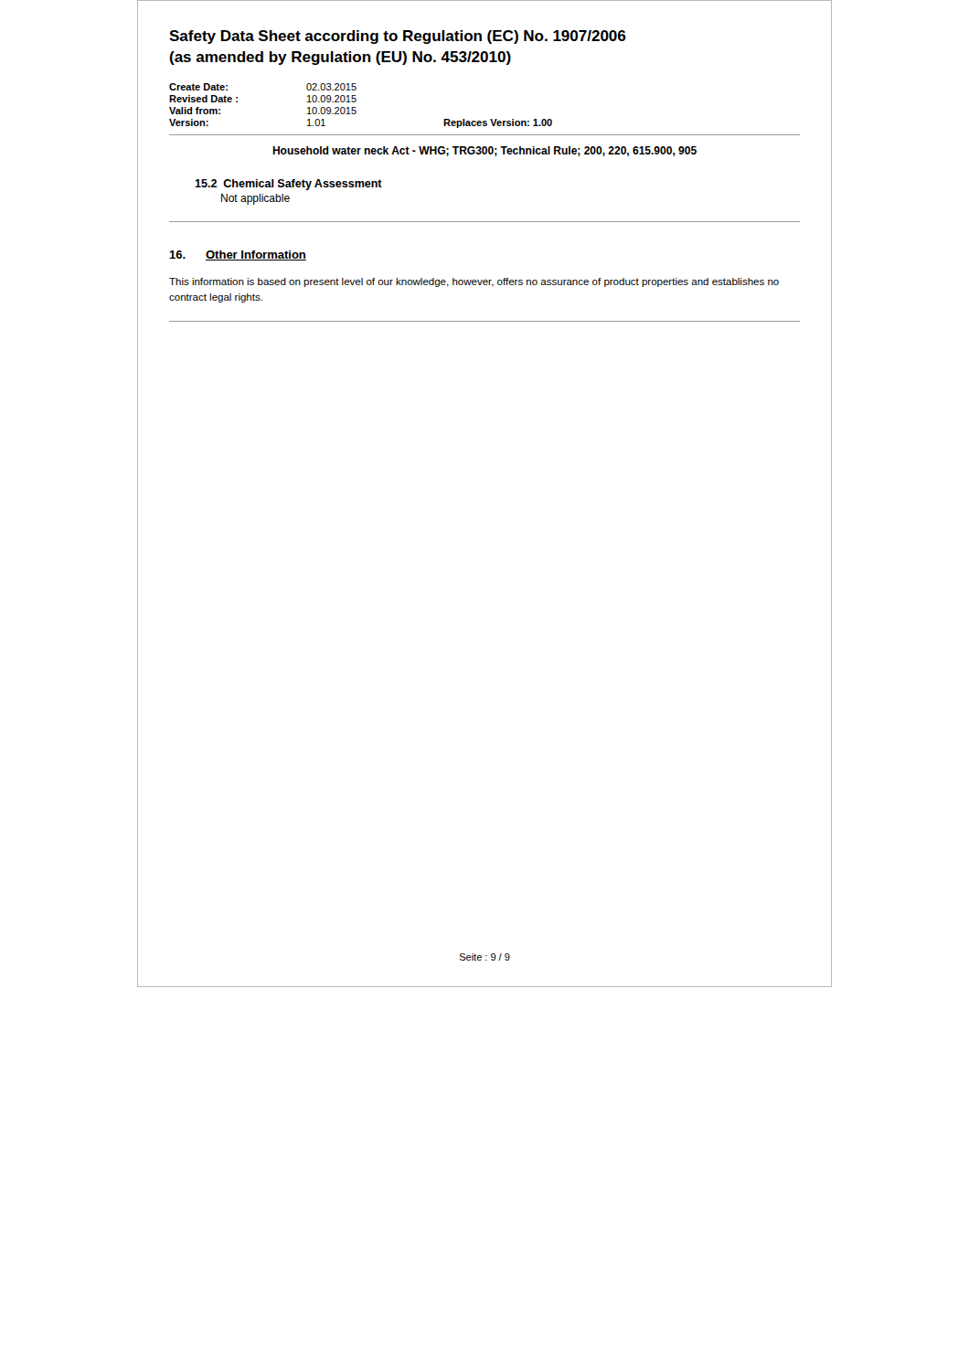Safety Data Sheet according to Regulation (EC) No. 1907/2006
(as amended by Regulation (EU) No. 453/2010)
| Create Date: | 02.03.2015 | |
| Revised Date : | 10.09.2015 | |
| Valid from: | 10.09.2015 | |
| Version: | 1.01 | Replaces Version: 1.00 |
Household water neck Act - WHG; TRG300; Technical Rule; 200, 220, 615.900, 905
15.2 Chemical Safety Assessment
Not applicable
16. Other Information
This information is based on present level of our knowledge, however, offers no assurance of product properties and establishes no contract legal rights.
Seite : 9 / 9